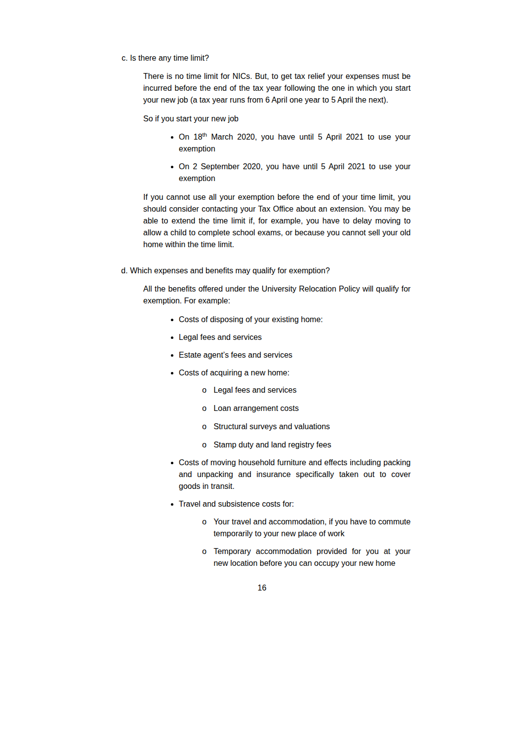Is there any time limit?
There is no time limit for NICs. But, to get tax relief your expenses must be incurred before the end of the tax year following the one in which you start your new job (a tax year runs from 6 April one year to 5 April the next).
So if you start your new job
On 18th March 2020, you have until 5 April 2021 to use your exemption
On 2 September 2020, you have until 5 April 2021 to use your exemption
If you cannot use all your exemption before the end of your time limit, you should consider contacting your Tax Office about an extension. You may be able to extend the time limit if, for example, you have to delay moving to allow a child to complete school exams, or because you cannot sell your old home within the time limit.
Which expenses and benefits may qualify for exemption?
All the benefits offered under the University Relocation Policy will qualify for exemption. For example:
Costs of disposing of your existing home:
Legal fees and services
Estate agent’s fees and services
Costs of acquiring a new home:
Legal fees and services
Loan arrangement costs
Structural surveys and valuations
Stamp duty and land registry fees
Costs of moving household furniture and effects including packing and unpacking and insurance specifically taken out to cover goods in transit.
Travel and subsistence costs for:
Your travel and accommodation, if you have to commute temporarily to your new place of work
Temporary accommodation provided for you at your new location before you can occupy your new home
16